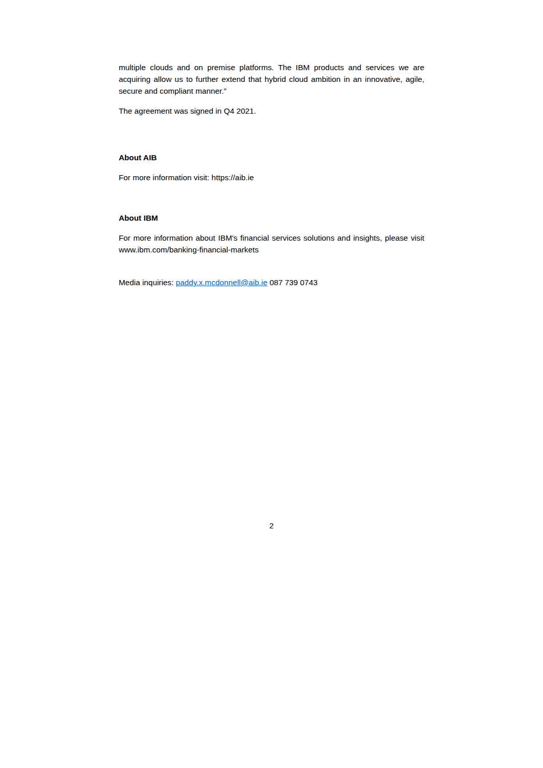multiple clouds and on premise platforms. The IBM products and services we are acquiring allow us to further extend that hybrid cloud ambition in an innovative, agile, secure and compliant manner.”
The agreement was signed in Q4 2021.
About AIB
For more information visit: https://aib.ie
About IBM
For more information about IBM's financial services solutions and insights, please visit www.ibm.com/banking-financial-markets
Media inquiries: paddy.x.mcdonnell@aib.ie 087 739 0743
2